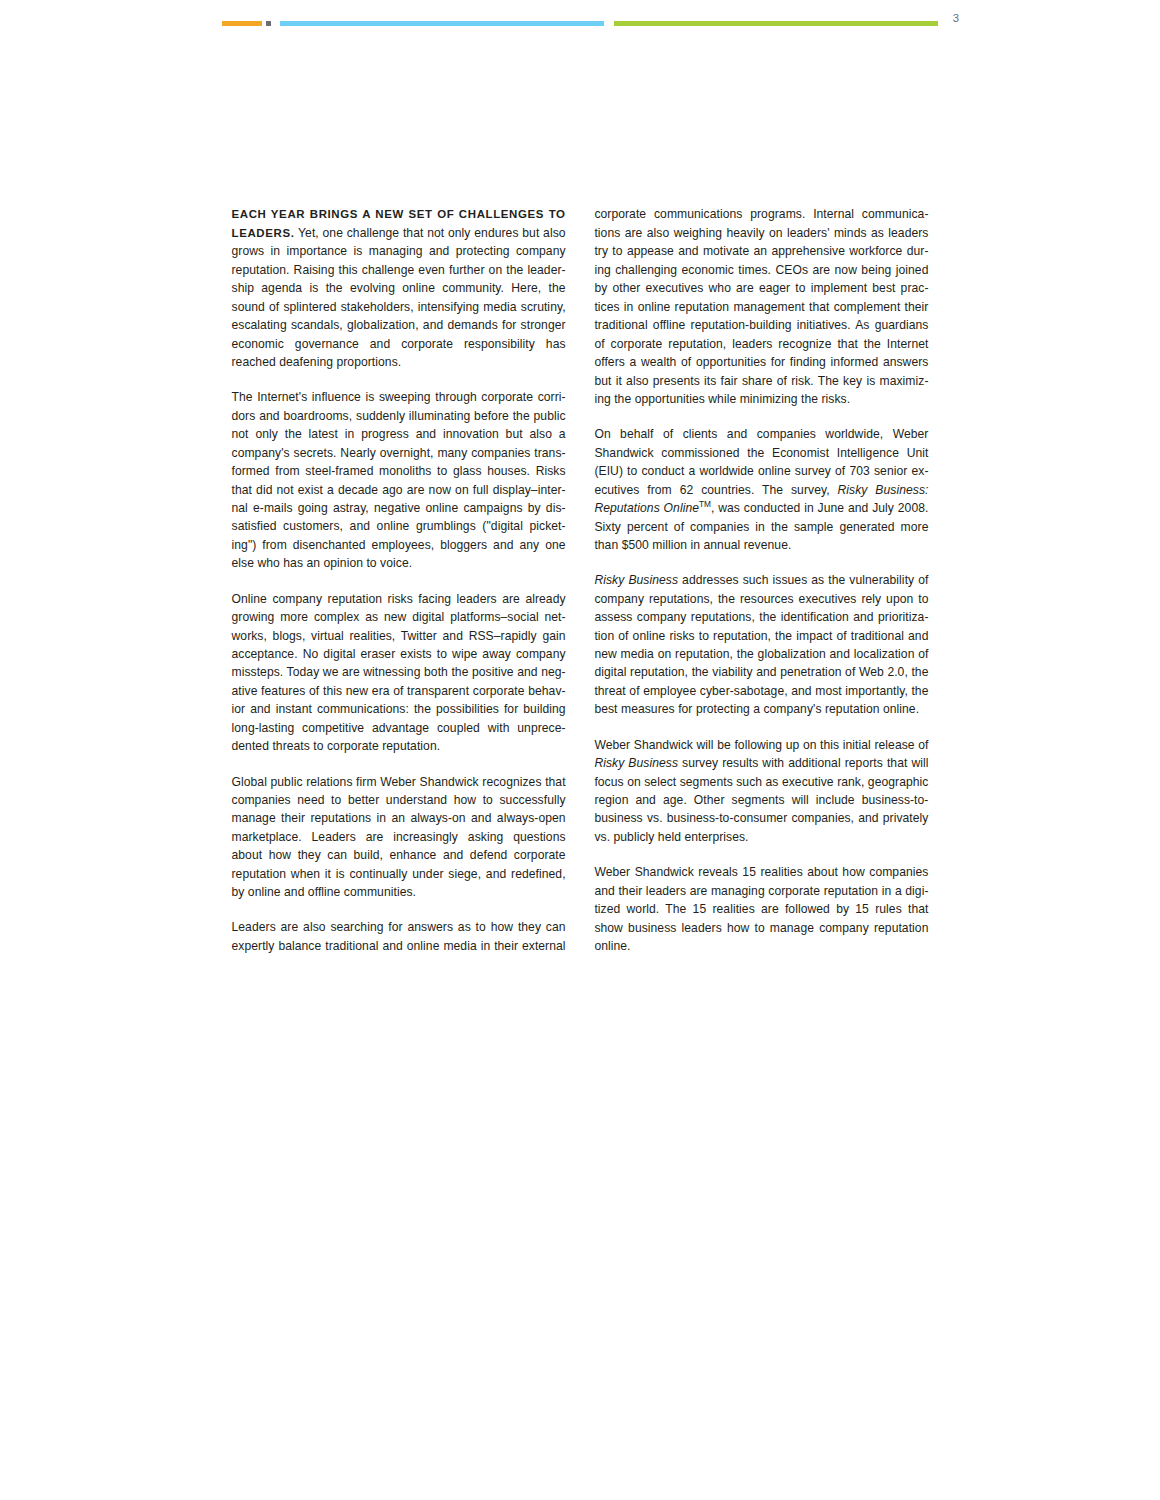3
Each year brings a new set of challenges to leaders. Yet, one challenge that not only endures but also grows in importance is managing and protecting company reputation. Raising this challenge even further on the leadership agenda is the evolving online community. Here, the sound of splintered stakeholders, intensifying media scrutiny, escalating scandals, globalization, and demands for stronger economic governance and corporate responsibility has reached deafening proportions.
The Internet's influence is sweeping through corporate corridors and boardrooms, suddenly illuminating before the public not only the latest in progress and innovation but also a company's secrets. Nearly overnight, many companies transformed from steel-framed monoliths to glass houses. Risks that did not exist a decade ago are now on full display–internal e-mails going astray, negative online campaigns by dissatisfied customers, and online grumblings ("digital picketing") from disenchanted employees, bloggers and any one else who has an opinion to voice.
Online company reputation risks facing leaders are already growing more complex as new digital platforms–social networks, blogs, virtual realities, Twitter and RSS–rapidly gain acceptance. No digital eraser exists to wipe away company missteps. Today we are witnessing both the positive and negative features of this new era of transparent corporate behavior and instant communications: the possibilities for building long-lasting competitive advantage coupled with unprecedented threats to corporate reputation.
Global public relations firm Weber Shandwick recognizes that companies need to better understand how to successfully manage their reputations in an always-on and always-open marketplace. Leaders are increasingly asking questions about how they can build, enhance and defend corporate reputation when it is continually under siege, and redefined, by online and offline communities.
Leaders are also searching for answers as to how they can expertly balance traditional and online media in their external corporate communications programs. Internal communications are also weighing heavily on leaders' minds as leaders try to appease and motivate an apprehensive workforce during challenging economic times. CEOs are now being joined by other executives who are eager to implement best practices in online reputation management that complement their traditional offline reputation-building initiatives. As guardians of corporate reputation, leaders recognize that the Internet offers a wealth of opportunities for finding informed answers but it also presents its fair share of risk. The key is maximizing the opportunities while minimizing the risks.
On behalf of clients and companies worldwide, Weber Shandwick commissioned the Economist Intelligence Unit (EIU) to conduct a worldwide online survey of 703 senior executives from 62 countries. The survey, Risky Business: Reputations Online TM, was conducted in June and July 2008. Sixty percent of companies in the sample generated more than $500 million in annual revenue.
Risky Business addresses such issues as the vulnerability of company reputations, the resources executives rely upon to assess company reputations, the identification and prioritization of online risks to reputation, the impact of traditional and new media on reputation, the globalization and localization of digital reputation, the viability and penetration of Web 2.0, the threat of employee cyber-sabotage, and most importantly, the best measures for protecting a company's reputation online.
Weber Shandwick will be following up on this initial release of Risky Business survey results with additional reports that will focus on select segments such as executive rank, geographic region and age. Other segments will include business-to-business vs. business-to-consumer companies, and privately vs. publicly held enterprises.
Weber Shandwick reveals 15 realities about how companies and their leaders are managing corporate reputation in a digitized world. The 15 realities are followed by 15 rules that show business leaders how to manage company reputation online.